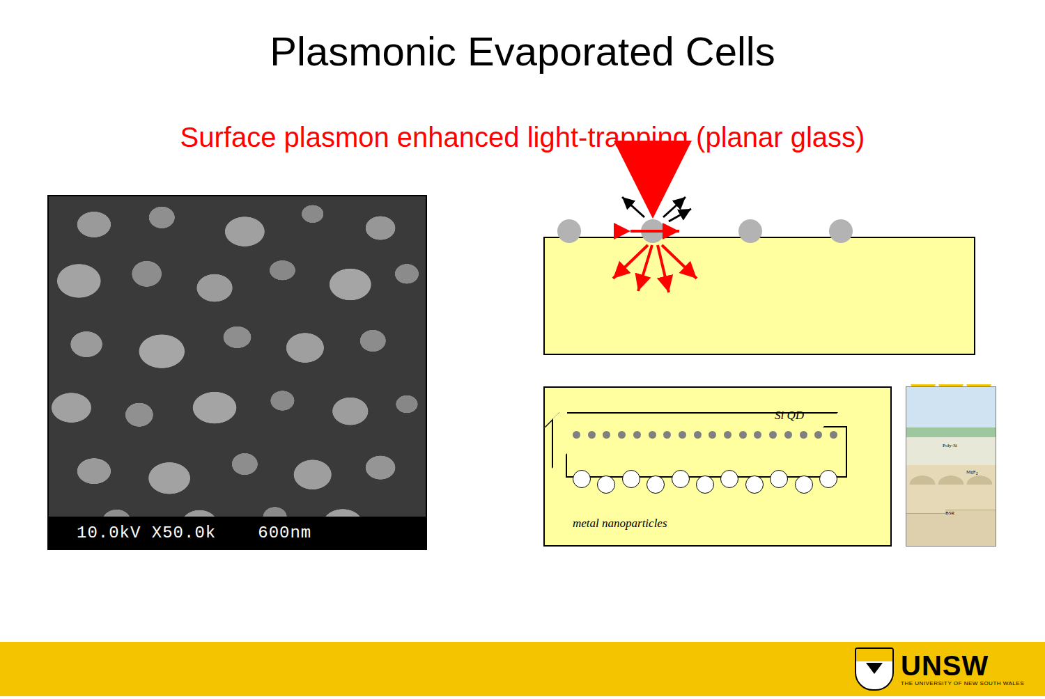Plasmonic Evaporated Cells
Surface plasmon enhanced light-trapping (planar glass)
10.0kV X50.0k 600nm
Si QD
metal nanoparticles
Poly-Si
MgF2
BSR
UNSW
THE UNIVERSITY OF NEW SOUTH WALES